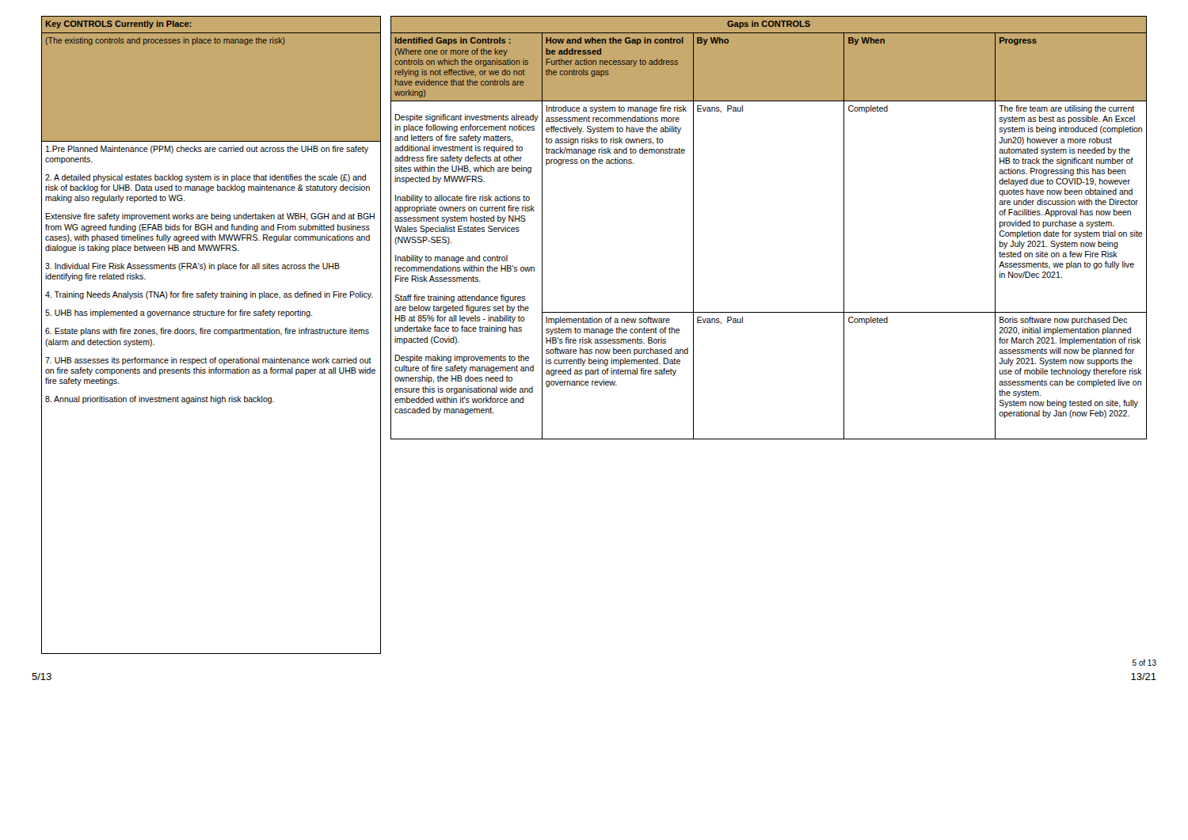| / Key CONTROLS Currently in Place: / / (The existing controls and processes in place to manage the risk) / / 1.Pre Planned Maintenance (PPM) checks are carried out across the UHB on fire safety components. 2. A detailed physical estates backlog system is in place that identifies the scale (£) and risk of backlog for UHB. Data used to manage backlog maintenance & statutory decision making also regularly reported to WG. Extensive fire safety improvement works are being undertaken at WBH, GGH and at BGH from WG agreed funding (EFAB bids for BGH and funding and From submitted business cases), with phased timelines fully agreed with MWWFRS. Regular communications and dialogue is taking place between HB and MWWFRS. 3. Individual Fire Risk Assessments (FRA's) in place for all sites across the UHB identifying fire related risks. 4. Training Needs Analysis (TNA) for fire safety training in place, as defined in Fire Policy. 5. UHB has implemented a governance structure for fire safety reporting. 6. Estate plans with fire zones, fire doors, fire compartmentation, fire infrastructure items (alarm and detection system). 7. UHB assesses its performance in respect of operational maintenance work carried out on fire safety components and presents this information as a formal paper at all UHB wide fire safety meetings. 8. Annual prioritisation of investment against high risk backlog. / | / Gaps in CONTROLS / / Identified Gaps in Controls : (Where one or more of the key controls on which the organisation is relying is not effective, or we do not have evidence that the controls are working) / How and when the Gap in control be addressed Further action necessary to address the controls gaps / By Who / By When / Progress / / Despite significant investments already in place following enforcement notices and letters of fire safety matters, additional investment is required to address fire safety defects at other sites within the UHB, which are being inspected by MWWFRS. Inability to allocate fire risk actions to appropriate owners on current fire risk assessment system hosted by NHS Wales Specialist Estates Services (NWSSP-SES). Inability to manage and control recommendations within the HB's own Fire Risk Assessments. Staff fire training attendance figures are below targeted figures set by the HB at 85% for all levels - inability to undertake face to face training has impacted (Covid). Despite making improvements to the culture of fire safety management and ownership, the HB does need to ensure this is organisational wide and embedded within it's workforce and cascaded by management. / Introduce a system to manage fire risk assessment recommendations more effectively. System to have the ability to assign risks to risk owners, to track/manage risk and to demonstrate progress on the actions. / Evans, Paul / Completed / The fire team are utilising the current system as best as possible. An Excel system is being introduced (completion Jun20) however a more robust automated system is needed by the HB to track the significant number of actions. Progressing this has been delayed due to COVID-19, however quotes have now been obtained and are under discussion with the Director of Facilities. Approval has now been provided to purchase a system. Completion date for system trial on site by July 2021. System now being tested on site on a few Fire Risk Assessments, we plan to go fully live in Nov/Dec 2021. / / Implementation of a new software system to manage the content of the HB's fire risk assessments. Boris software has now been purchased and is currently being implemented. Date agreed as part of internal fire safety governance review. / Evans, Paul / Completed / Boris software now purchased Dec 2020, initial implementation planned for March 2021. Implementation of risk assessments will now be planned for July 2021. System now supports the use of mobile technology therefore risk assessments can be completed live on the system. System now being tested on site, fully operational by Jan (now Feb) 2022. / |
5 of 13
5/13 13/21